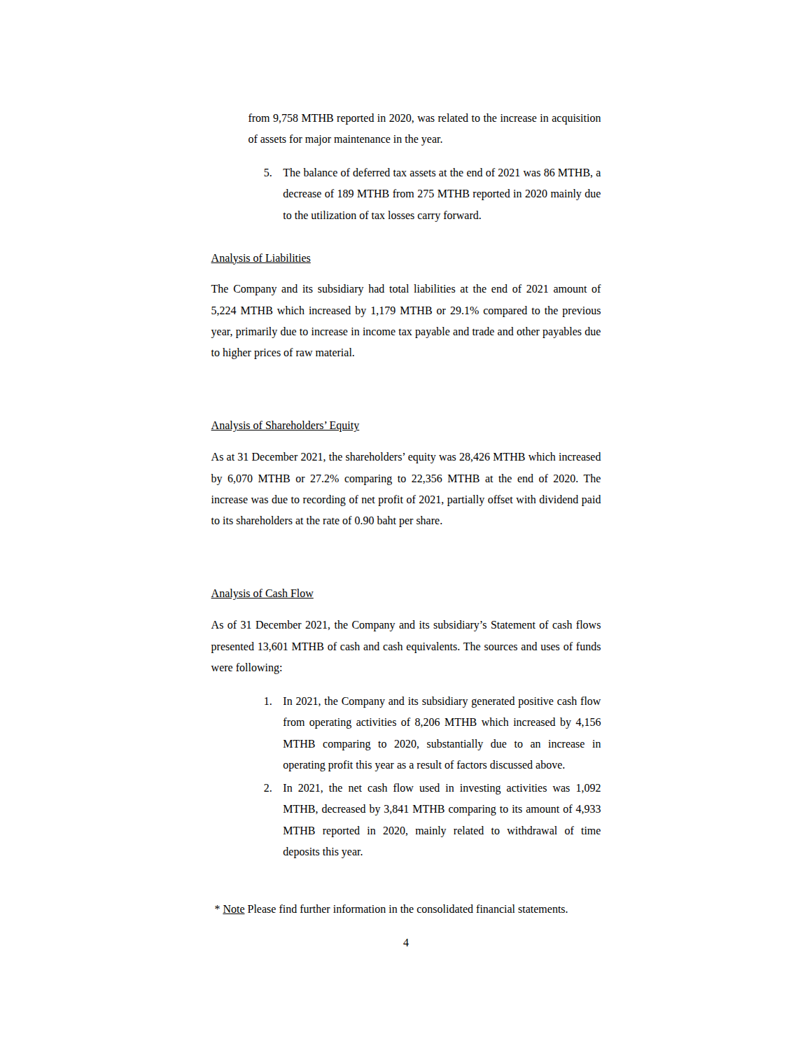from 9,758 MTHB reported in 2020, was related to the increase in acquisition of assets for major maintenance in the year.
The balance of deferred tax assets at the end of 2021 was 86 MTHB, a decrease of 189 MTHB from 275 MTHB reported in 2020 mainly due to the utilization of tax losses carry forward.
Analysis of Liabilities
The Company and its subsidiary had total liabilities at the end of 2021 amount of 5,224 MTHB which increased by 1,179 MTHB or 29.1% compared to the previous year, primarily due to increase in income tax payable and trade and other payables due to higher prices of raw material.
Analysis of Shareholders’ Equity
As at 31 December 2021, the shareholders’ equity was 28,426 MTHB which increased by 6,070 MTHB or 27.2% comparing to 22,356 MTHB at the end of 2020. The increase was due to recording of net profit of 2021, partially offset with dividend paid to its shareholders at the rate of 0.90 baht per share.
Analysis of Cash Flow
As of 31 December 2021, the Company and its subsidiary’s Statement of cash flows presented 13,601 MTHB of cash and cash equivalents. The sources and uses of funds were following:
In 2021, the Company and its subsidiary generated positive cash flow from operating activities of 8,206 MTHB which increased by 4,156 MTHB comparing to 2020, substantially due to an increase in operating profit this year as a result of factors discussed above.
In 2021, the net cash flow used in investing activities was 1,092 MTHB, decreased by 3,841 MTHB comparing to its amount of 4,933 MTHB reported in 2020, mainly related to withdrawal of time deposits this year.
* Note Please find further information in the consolidated financial statements.
4